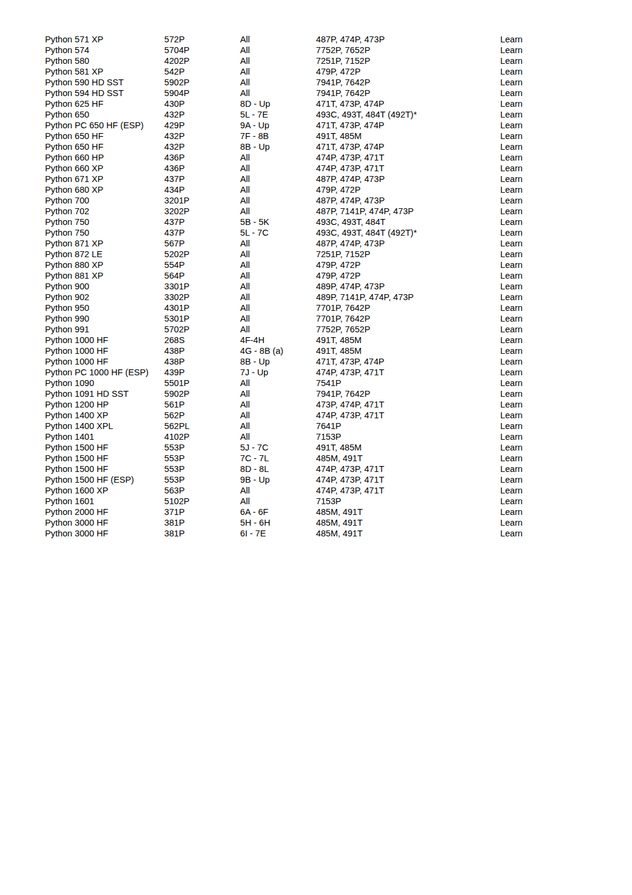| Python 571 XP | 572P | All | 487P, 474P, 473P | Learn |
| Python 574 | 5704P | All | 7752P, 7652P | Learn |
| Python 580 | 4202P | All | 7251P, 7152P | Learn |
| Python 581 XP | 542P | All | 479P, 472P | Learn |
| Python 590 HD SST | 5902P | All | 7941P, 7642P | Learn |
| Python 594 HD SST | 5904P | All | 7941P, 7642P | Learn |
| Python 625 HF | 430P | 8D - Up | 471T, 473P, 474P | Learn |
| Python 650 | 432P | 5L - 7E | 493C, 493T, 484T (492T)* | Learn |
| Python PC 650 HF (ESP) | 429P | 9A - Up | 471T, 473P, 474P | Learn |
| Python 650 HF | 432P | 7F - 8B | 491T, 485M | Learn |
| Python 650 HF | 432P | 8B - Up | 471T, 473P, 474P | Learn |
| Python 660 HP | 436P | All | 474P, 473P, 471T | Learn |
| Python 660 XP | 436P | All | 474P, 473P, 471T | Learn |
| Python 671 XP | 437P | All | 487P, 474P, 473P | Learn |
| Python 680 XP | 434P | All | 479P, 472P | Learn |
| Python 700 | 3201P | All | 487P, 474P, 473P | Learn |
| Python 702 | 3202P | All | 487P, 7141P, 474P, 473P | Learn |
| Python 750 | 437P | 5B - 5K | 493C, 493T, 484T | Learn |
| Python 750 | 437P | 5L - 7C | 493C, 493T, 484T (492T)* | Learn |
| Python 871 XP | 567P | All | 487P, 474P, 473P | Learn |
| Python 872 LE | 5202P | All | 7251P, 7152P | Learn |
| Python 880 XP | 554P | All | 479P, 472P | Learn |
| Python 881 XP | 564P | All | 479P, 472P | Learn |
| Python 900 | 3301P | All | 489P, 474P, 473P | Learn |
| Python 902 | 3302P | All | 489P, 7141P, 474P, 473P | Learn |
| Python 950 | 4301P | All | 7701P, 7642P | Learn |
| Python 990 | 5301P | All | 7701P, 7642P | Learn |
| Python 991 | 5702P | All | 7752P, 7652P | Learn |
| Python 1000 HF | 268S | 4F-4H | 491T, 485M | Learn |
| Python 1000 HF | 438P | 4G - 8B (a) | 491T, 485M | Learn |
| Python 1000 HF | 438P | 8B - Up | 471T, 473P, 474P | Learn |
| Python PC 1000 HF (ESP) | 439P | 7J - Up | 474P, 473P, 471T | Learn |
| Python 1090 | 5501P | All | 7541P | Learn |
| Python 1091 HD SST | 5902P | All | 7941P, 7642P | Learn |
| Python 1200 HP | 561P | All | 473P, 474P, 471T | Learn |
| Python 1400 XP | 562P | All | 474P, 473P, 471T | Learn |
| Python 1400 XPL | 562PL | All | 7641P | Learn |
| Python 1401 | 4102P | All | 7153P | Learn |
| Python 1500 HF | 553P | 5J - 7C | 491T, 485M | Learn |
| Python 1500 HF | 553P | 7C - 7L | 485M, 491T | Learn |
| Python 1500 HF | 553P | 8D - 8L | 474P, 473P, 471T | Learn |
| Python 1500 HF (ESP) | 553P | 9B - Up | 474P, 473P, 471T | Learn |
| Python 1600 XP | 563P | All | 474P, 473P, 471T | Learn |
| Python 1601 | 5102P | All | 7153P | Learn |
| Python 2000 HF | 371P | 6A - 6F | 485M, 491T | Learn |
| Python 3000 HF | 381P | 5H - 6H | 485M, 491T | Learn |
| Python 3000 HF | 381P | 6I - 7E | 485M, 491T | Learn |